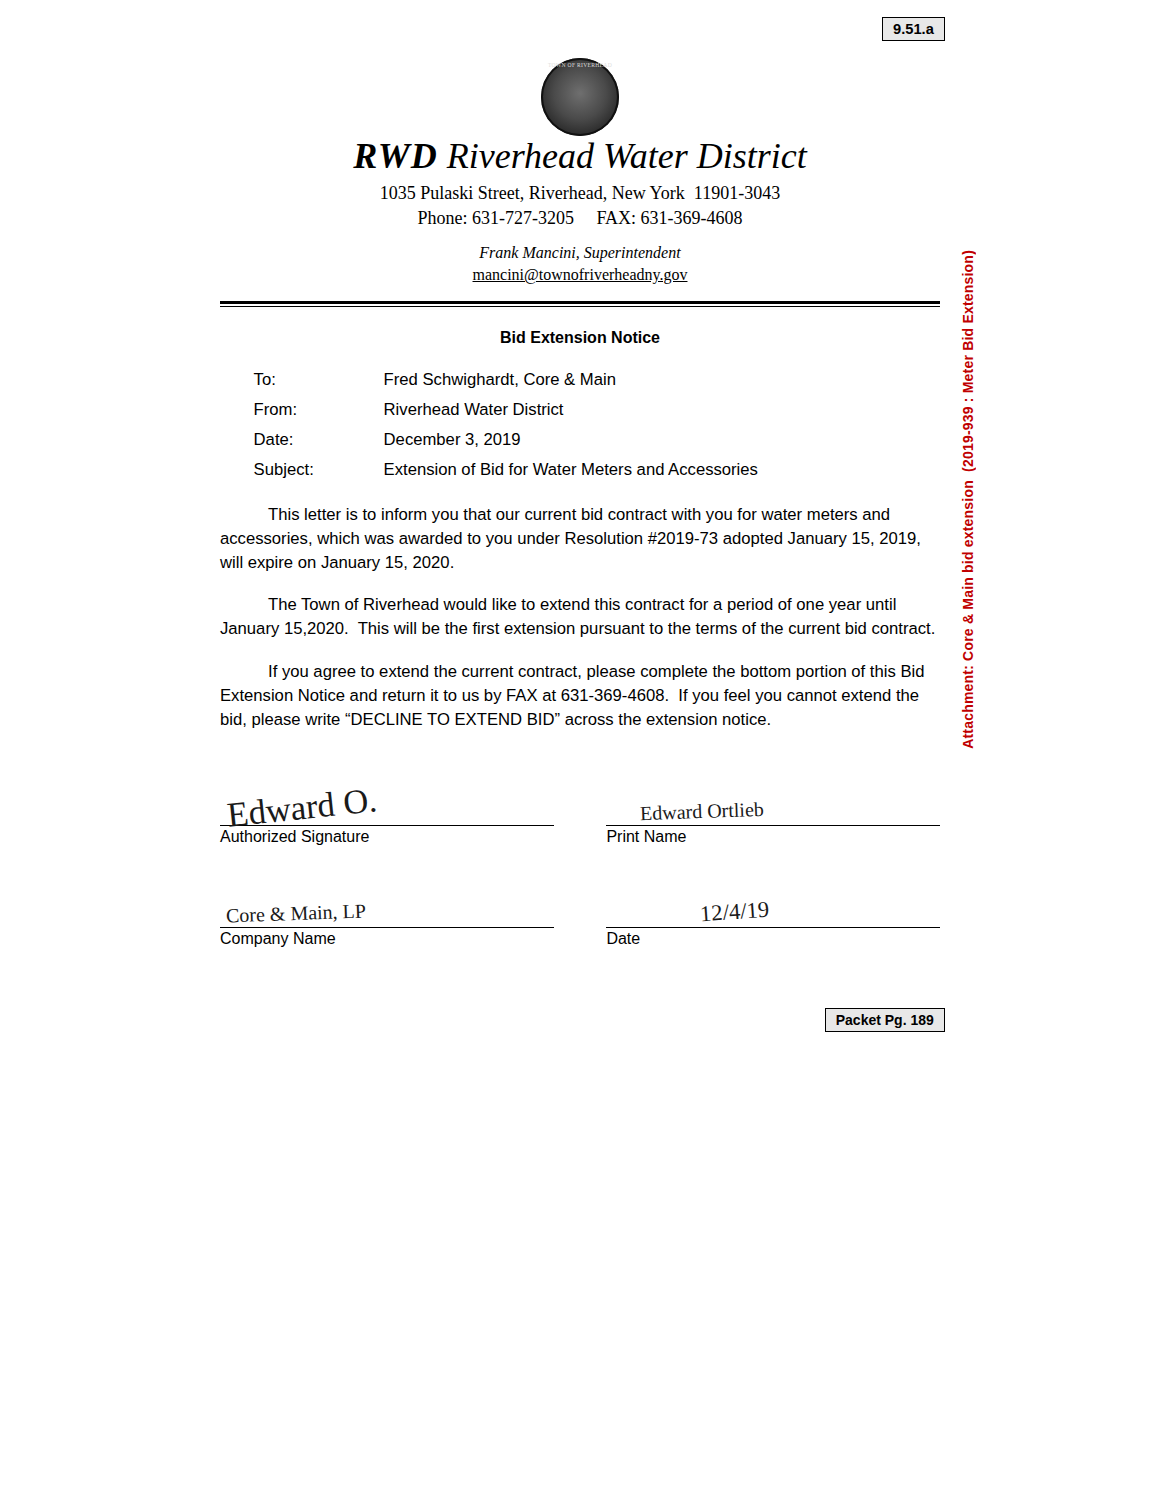9.51.a
Attachment: Core & Main bid extension (2019-939 : Meter Bid Extension)
RWD Riverhead Water District
1035 Pulaski Street, Riverhead, New York 11901-3043
Phone: 631-727-3205 FAX: 631-369-4608
Frank Mancini, Superintendent
mancini@townofriverheadny.gov
Bid Extension Notice
| To: | Fred Schwighardt, Core & Main |
| From: | Riverhead Water District |
| Date: | December 3, 2019 |
| Subject: | Extension of Bid for Water Meters and Accessories |
This letter is to inform you that our current bid contract with you for water meters and accessories, which was awarded to you under Resolution #2019-73 adopted January 15, 2019, will expire on January 15, 2020.
The Town of Riverhead would like to extend this contract for a period of one year until January 15,2020. This will be the first extension pursuant to the terms of the current bid contract.
If you agree to extend the current contract, please complete the bottom portion of this Bid Extension Notice and return it to us by FAX at 631-369-4608. If you feel you cannot extend the bid, please write “DECLINE TO EXTEND BID” across the extension notice.
Edward O.
Authorized Signature
Edward Ortlieb
Print Name
Core & Main, LP
Company Name
12/4/19
Date
Packet Pg. 189